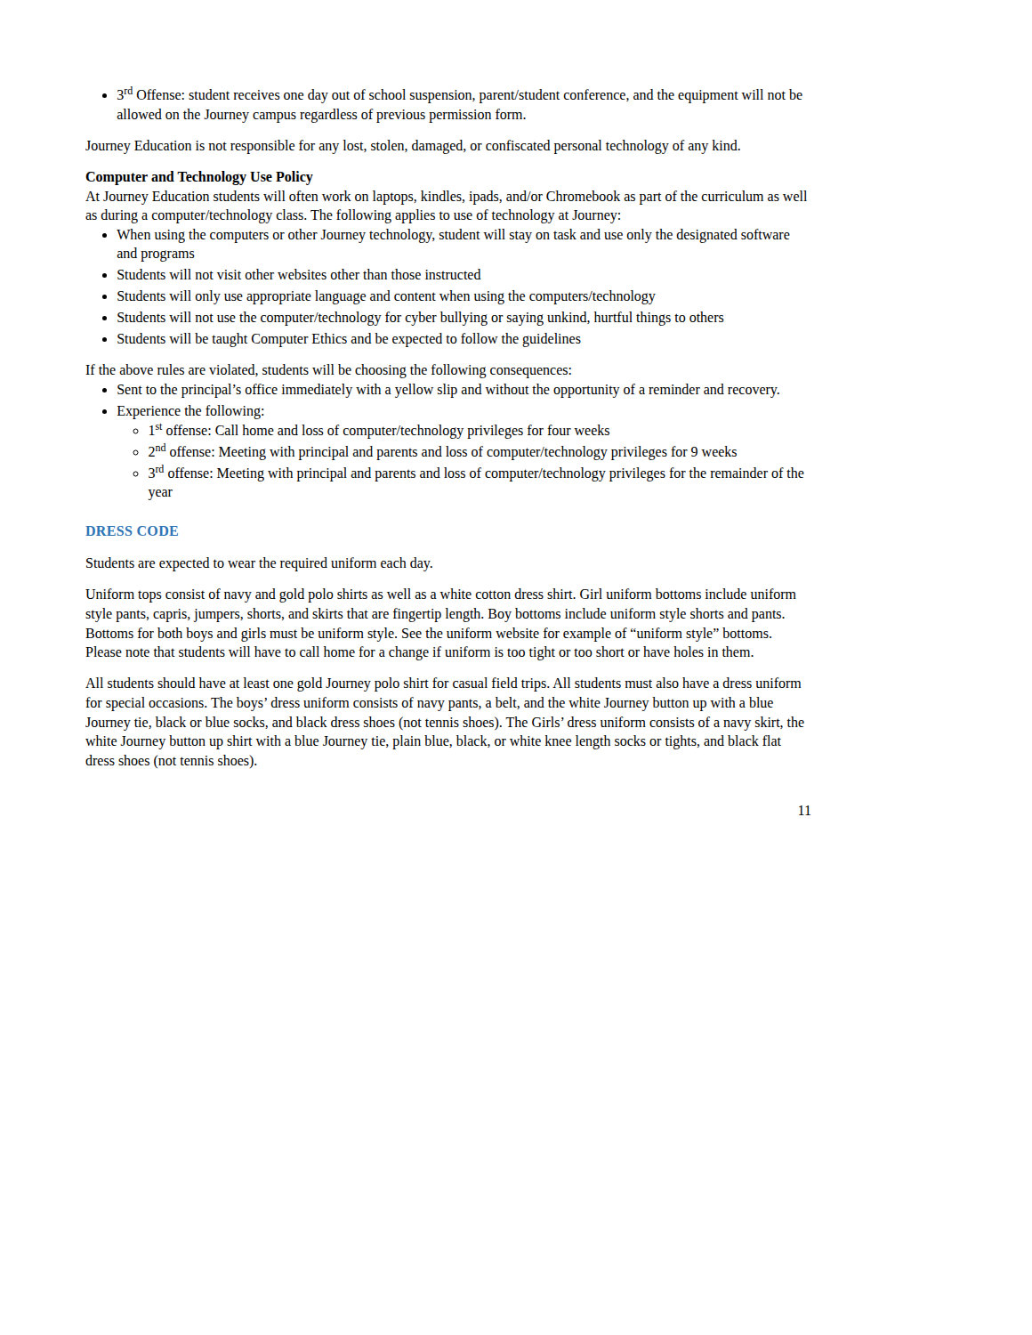3rd Offense: student receives one day out of school suspension, parent/student conference, and the equipment will not be allowed on the Journey campus regardless of previous permission form.
Journey Education is not responsible for any lost, stolen, damaged, or confiscated personal technology of any kind.
Computer and Technology Use Policy
At Journey Education students will often work on laptops, kindles, ipads, and/or Chromebook as part of the curriculum as well as during a computer/technology class. The following applies to use of technology at Journey:
When using the computers or other Journey technology, student will stay on task and use only the designated software and programs
Students will not visit other websites other than those instructed
Students will only use appropriate language and content when using the computers/technology
Students will not use the computer/technology for cyber bullying or saying unkind, hurtful things to others
Students will be taught Computer Ethics and be expected to follow the guidelines
If the above rules are violated, students will be choosing the following consequences:
Sent to the principal’s office immediately with a yellow slip and without the opportunity of a reminder and recovery.
Experience the following:
1st offense: Call home and loss of computer/technology privileges for four weeks
2nd offense: Meeting with principal and parents and loss of computer/technology privileges for 9 weeks
3rd offense: Meeting with principal and parents and loss of computer/technology privileges for the remainder of the year
DRESS CODE
Students are expected to wear the required uniform each day.
Uniform tops consist of navy and gold polo shirts as well as a white cotton dress shirt. Girl uniform bottoms include uniform style pants, capris, jumpers, shorts, and skirts that are fingertip length. Boy bottoms include uniform style shorts and pants. Bottoms for both boys and girls must be uniform style. See the uniform website for example of “uniform style” bottoms. Please note that students will have to call home for a change if uniform is too tight or too short or have holes in them.
All students should have at least one gold Journey polo shirt for casual field trips. All students must also have a dress uniform for special occasions. The boys’ dress uniform consists of navy pants, a belt, and the white Journey button up with a blue Journey tie, black or blue socks, and black dress shoes (not tennis shoes). The Girls’ dress uniform consists of a navy skirt, the white Journey button up shirt with a blue Journey tie, plain blue, black, or white knee length socks or tights, and black flat dress shoes (not tennis shoes).
11